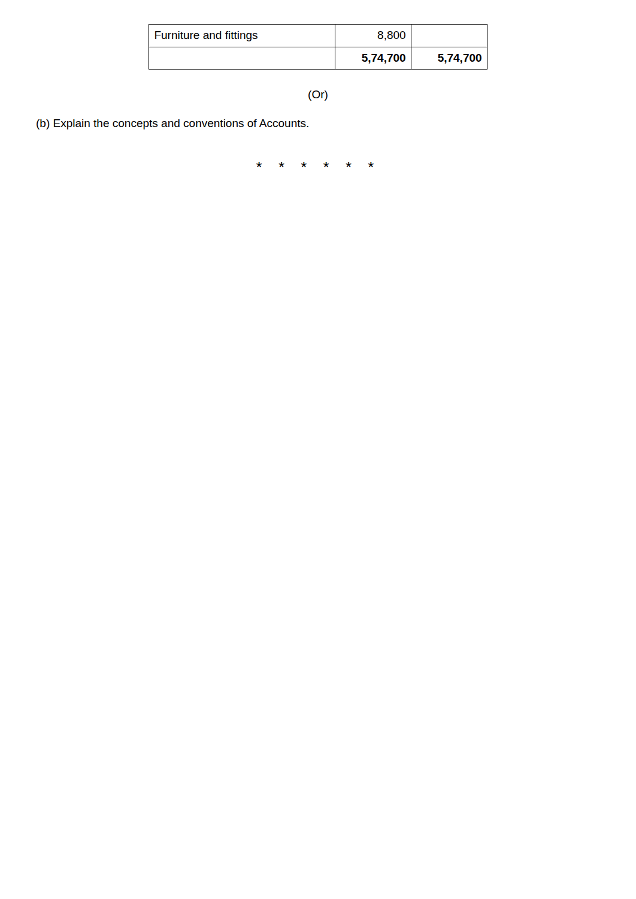| Furniture and fittings | 8,800 | |
| | 5,74,700 | 5,74,700 |
(Or)
(b) Explain the concepts and conventions of Accounts.
* * * * * *